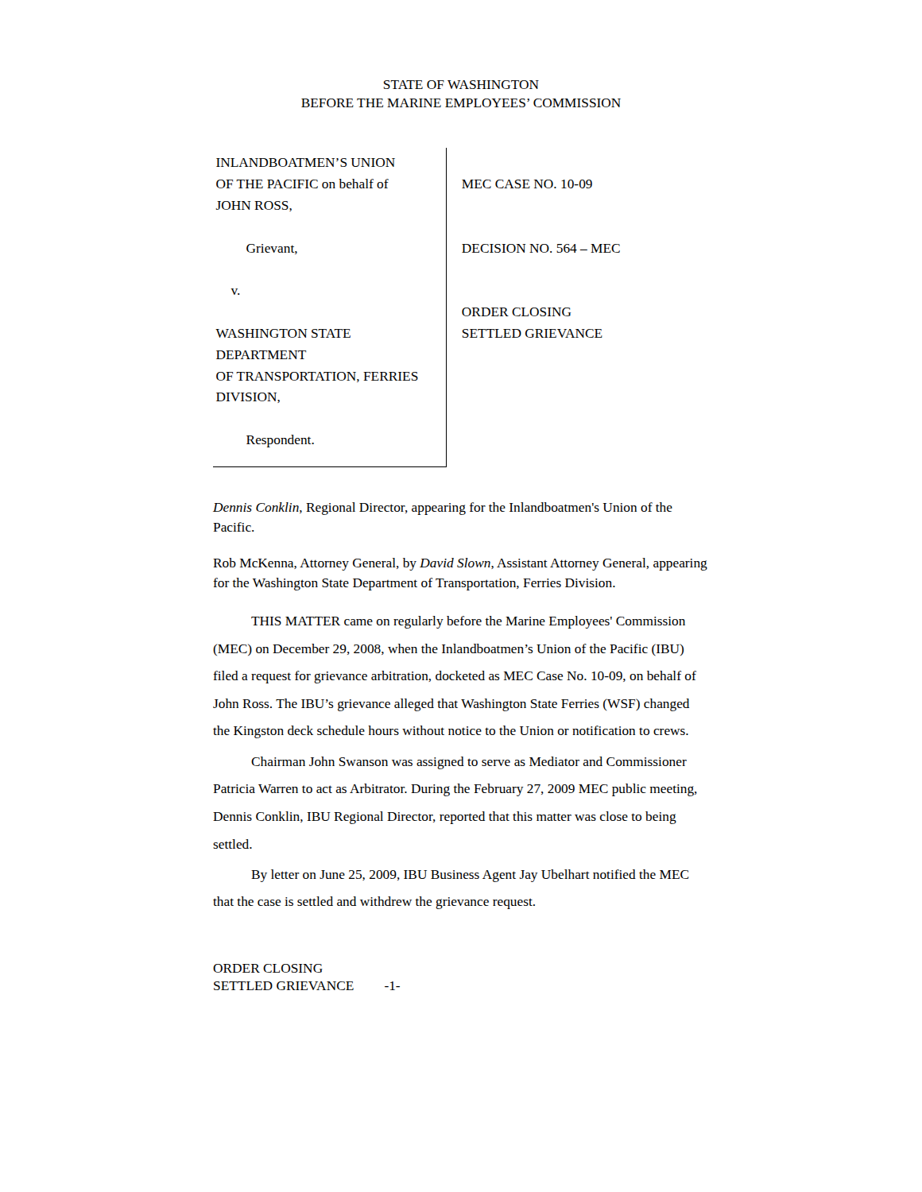STATE OF WASHINGTON
BEFORE THE MARINE EMPLOYEES’ COMMISSION
| INLANDBOATMEN’S UNION OF THE PACIFIC on behalf of JOHN ROSS, Grievant, v. WASHINGTON STATE DEPARTMENT OF TRANSPORTATION, FERRIES DIVISION, Respondent. | MEC CASE NO. 10-09 DECISION NO. 564 – MEC ORDER CLOSING SETTLED GRIEVANCE |
Dennis Conklin, Regional Director, appearing for the Inlandboatmen's Union of the Pacific.
Rob McKenna, Attorney General, by David Slown, Assistant Attorney General, appearing for the Washington State Department of Transportation, Ferries Division.
THIS MATTER came on regularly before the Marine Employees' Commission (MEC) on December 29, 2008, when the Inlandboatmen’s Union of the Pacific (IBU) filed a request for grievance arbitration, docketed as MEC Case No. 10-09, on behalf of John Ross. The IBU’s grievance alleged that Washington State Ferries (WSF) changed the Kingston deck schedule hours without notice to the Union or notification to crews.
Chairman John Swanson was assigned to serve as Mediator and Commissioner Patricia Warren to act as Arbitrator. During the February 27, 2009 MEC public meeting, Dennis Conklin, IBU Regional Director, reported that this matter was close to being settled.
By letter on June 25, 2009, IBU Business Agent Jay Ubelhart notified the MEC that the case is settled and withdrew the grievance request.
ORDER CLOSING
SETTLED GRIEVANCE-1-